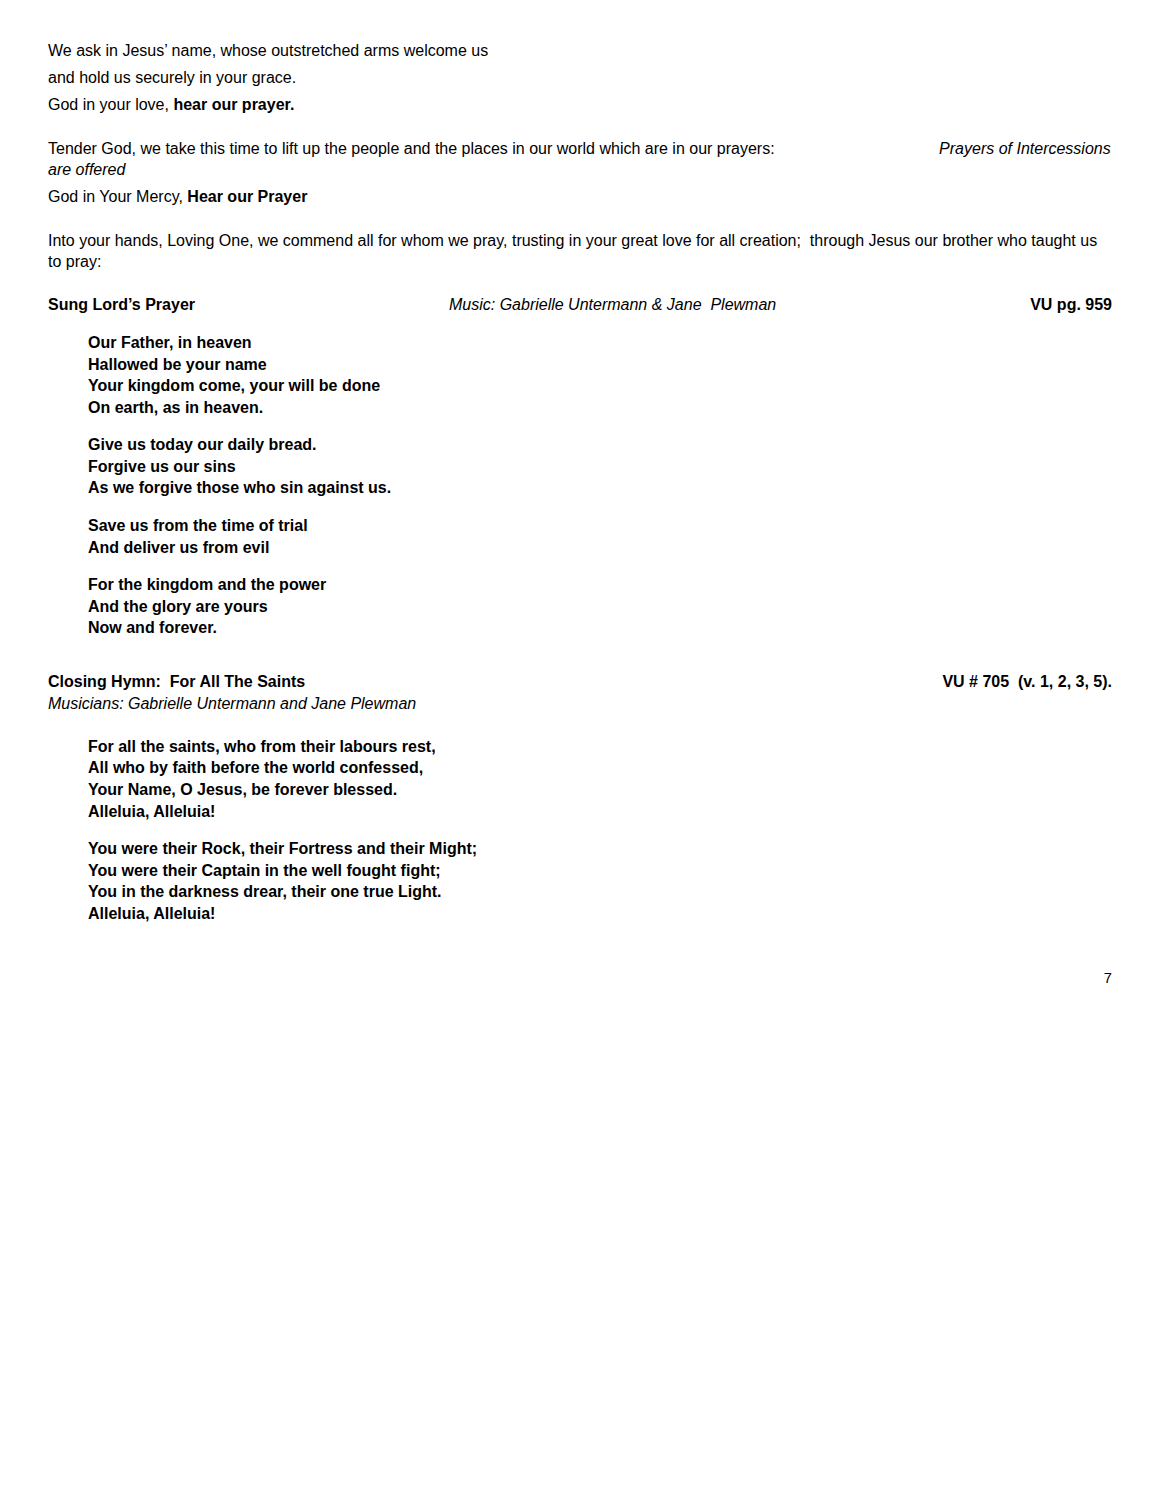We ask in Jesus’ name, whose outstretched arms welcome us
and hold us securely in your grace.
God in your love, hear our prayer.
Tender God, we take this time to lift up the people and the places in our world which are in our prayers: Prayers of Intercessions are offered
God in Your Mercy, Hear our Prayer
Into your hands, Loving One, we commend all for whom we pray, trusting in your great love for all creation; through Jesus our brother who taught us to pray:
Sung Lord’s Prayer Music: Gabrielle Untermann & Jane Plewman VU pg. 959
Our Father, in heaven
Hallowed be your name
Your kingdom come, your will be done
On earth, as in heaven.
Give us today our daily bread.
Forgive us our sins
As we forgive those who sin against us.
Save us from the time of trial
And deliver us from evil
For the kingdom and the power
And the glory are yours
Now and forever.
Closing Hymn: For All The Saints VU # 705 (v. 1, 2, 3, 5).
Musicians: Gabrielle Untermann and Jane Plewman
For all the saints, who from their labours rest,
All who by faith before the world confessed,
Your Name, O Jesus, be forever blessed.
Alleluia, Alleluia!
You were their Rock, their Fortress and their Might;
You were their Captain in the well fought fight;
You in the darkness drear, their one true Light.
Alleluia, Alleluia!
7